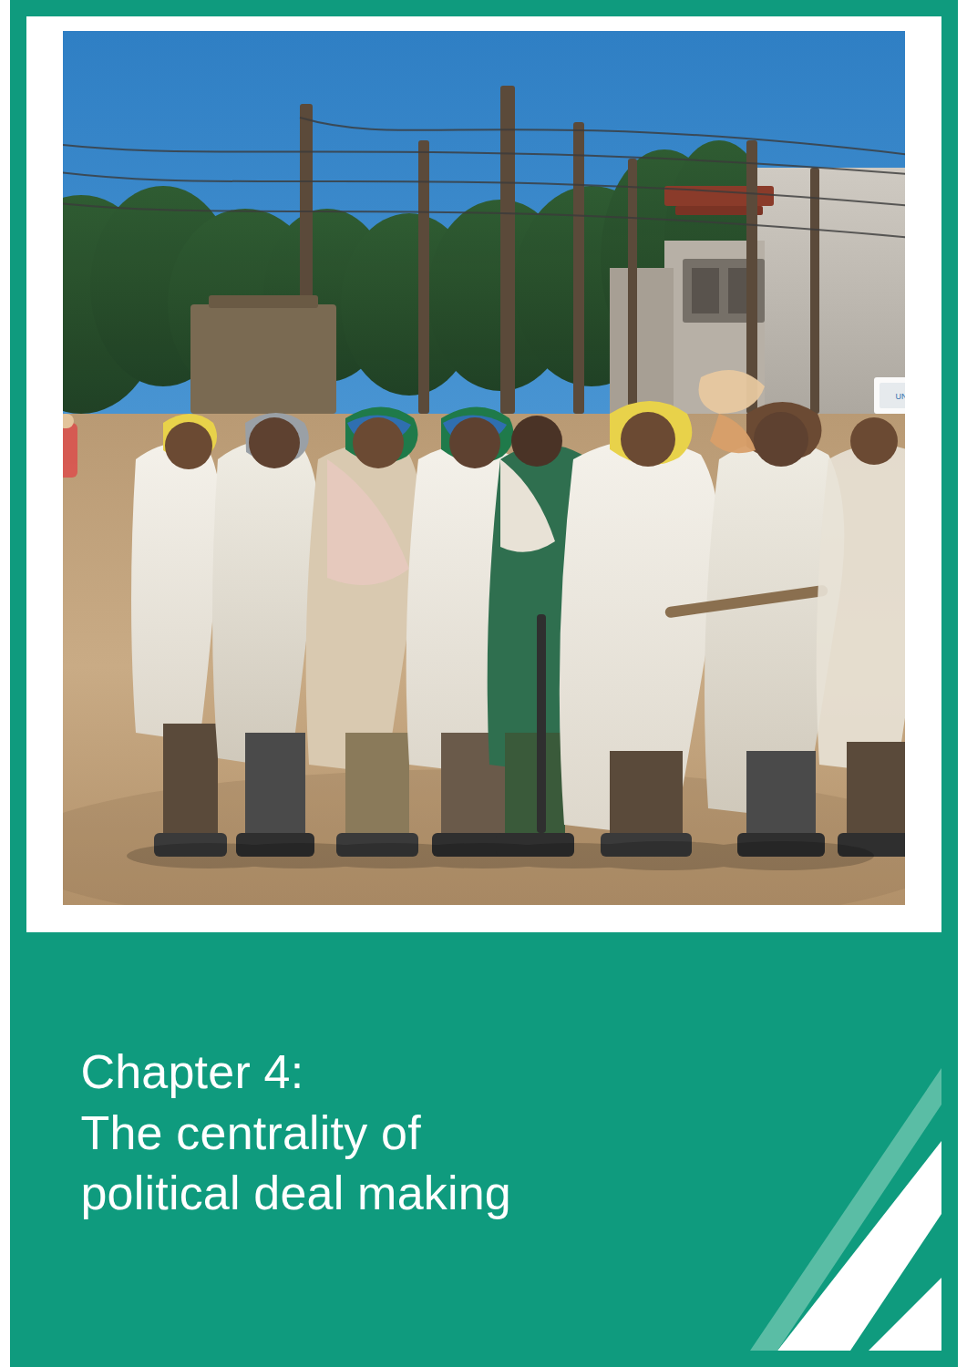UN
Photograph of a group of men in traditional white shawls conversing on a dirt street in a town.
Chapter 4: The centrality of political deal making